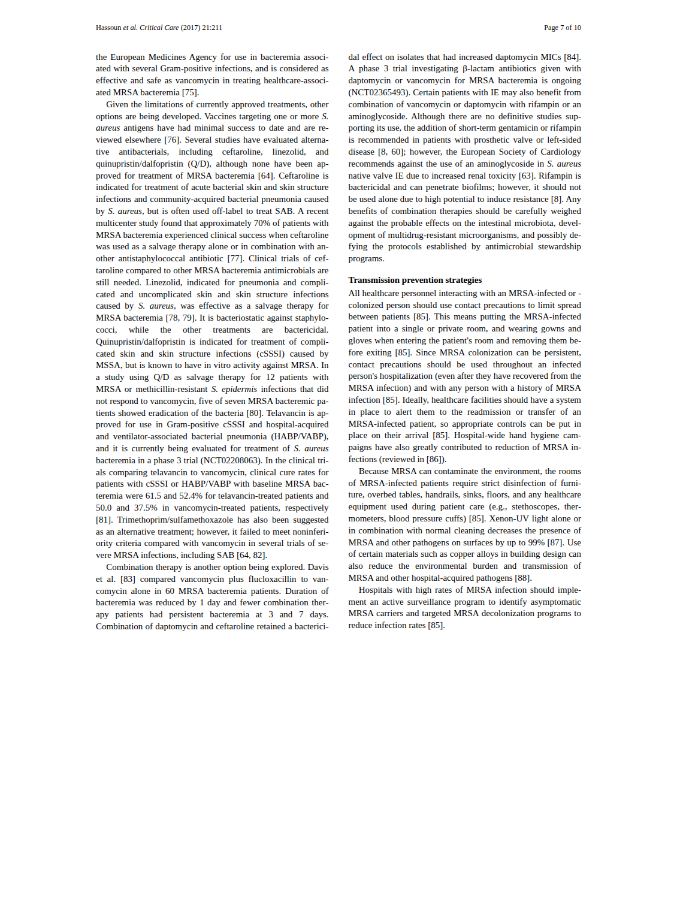Hassoun et al. Critical Care (2017) 21:211 Page 7 of 10
the European Medicines Agency for use in bacteremia associated with several Gram-positive infections, and is considered as effective and safe as vancomycin in treating healthcare-associated MRSA bacteremia [75].
Given the limitations of currently approved treatments, other options are being developed. Vaccines targeting one or more S. aureus antigens have had minimal success to date and are reviewed elsewhere [76]. Several studies have evaluated alternative antibacterials, including ceftaroline, linezolid, and quinupristin/dalfopristin (Q/D), although none have been approved for treatment of MRSA bacteremia [64]. Ceftaroline is indicated for treatment of acute bacterial skin and skin structure infections and community-acquired bacterial pneumonia caused by S. aureus, but is often used off-label to treat SAB. A recent multicenter study found that approximately 70% of patients with MRSA bacteremia experienced clinical success when ceftaroline was used as a salvage therapy alone or in combination with another antistaphylococcal antibiotic [77]. Clinical trials of ceftaroline compared to other MRSA bacteremia antimicrobials are still needed. Linezolid, indicated for pneumonia and complicated and uncomplicated skin and skin structure infections caused by S. aureus, was effective as a salvage therapy for MRSA bacteremia [78, 79]. It is bacteriostatic against staphylococci, while the other treatments are bactericidal. Quinupristin/dalfopristin is indicated for treatment of complicated skin and skin structure infections (cSSSI) caused by MSSA, but is known to have in vitro activity against MRSA. In a study using Q/D as salvage therapy for 12 patients with MRSA or methicillin-resistant S. epidermis infections that did not respond to vancomycin, five of seven MRSA bacteremic patients showed eradication of the bacteria [80]. Telavancin is approved for use in Gram-positive cSSSI and hospital-acquired and ventilator-associated bacterial pneumonia (HABP/VABP), and it is currently being evaluated for treatment of S. aureus bacteremia in a phase 3 trial (NCT02208063). In the clinical trials comparing telavancin to vancomycin, clinical cure rates for patients with cSSSI or HABP/VABP with baseline MRSA bacteremia were 61.5 and 52.4% for telavancin-treated patients and 50.0 and 37.5% in vancomycin-treated patients, respectively [81]. Trimethoprim/sulfamethoxazole has also been suggested as an alternative treatment; however, it failed to meet noninferiority criteria compared with vancomycin in several trials of severe MRSA infections, including SAB [64, 82].
Combination therapy is another option being explored. Davis et al. [83] compared vancomycin plus flucloxacillin to vancomycin alone in 60 MRSA bacteremia patients. Duration of bacteremia was reduced by 1 day and fewer combination therapy patients had persistent bacteremia at 3 and 7 days. Combination of daptomycin and ceftaroline retained a bactericidal effect on isolates that had increased daptomycin MICs [84]. A phase 3 trial investigating β-lactam antibiotics given with daptomycin or vancomycin for MRSA bacteremia is ongoing (NCT02365493). Certain patients with IE may also benefit from combination of vancomycin or daptomycin with rifampin or an aminoglycoside. Although there are no definitive studies supporting its use, the addition of short-term gentamicin or rifampin is recommended in patients with prosthetic valve or left-sided disease [8, 60]; however, the European Society of Cardiology recommends against the use of an aminoglycoside in S. aureus native valve IE due to increased renal toxicity [63]. Rifampin is bactericidal and can penetrate biofilms; however, it should not be used alone due to high potential to induce resistance [8]. Any benefits of combination therapies should be carefully weighed against the probable effects on the intestinal microbiota, development of multidrug-resistant microorganisms, and possibly defying the protocols established by antimicrobial stewardship programs.
Transmission prevention strategies
All healthcare personnel interacting with an MRSA-infected or -colonized person should use contact precautions to limit spread between patients [85]. This means putting the MRSA-infected patient into a single or private room, and wearing gowns and gloves when entering the patient's room and removing them before exiting [85]. Since MRSA colonization can be persistent, contact precautions should be used throughout an infected person's hospitalization (even after they have recovered from the MRSA infection) and with any person with a history of MRSA infection [85]. Ideally, healthcare facilities should have a system in place to alert them to the readmission or transfer of an MRSA-infected patient, so appropriate controls can be put in place on their arrival [85]. Hospital-wide hand hygiene campaigns have also greatly contributed to reduction of MRSA infections (reviewed in [86]).
Because MRSA can contaminate the environment, the rooms of MRSA-infected patients require strict disinfection of furniture, overbed tables, handrails, sinks, floors, and any healthcare equipment used during patient care (e.g., stethoscopes, thermometers, blood pressure cuffs) [85]. Xenon-UV light alone or in combination with normal cleaning decreases the presence of MRSA and other pathogens on surfaces by up to 99% [87]. Use of certain materials such as copper alloys in building design can also reduce the environmental burden and transmission of MRSA and other hospital-acquired pathogens [88].
Hospitals with high rates of MRSA infection should implement an active surveillance program to identify asymptomatic MRSA carriers and targeted MRSA decolonization programs to reduce infection rates [85].